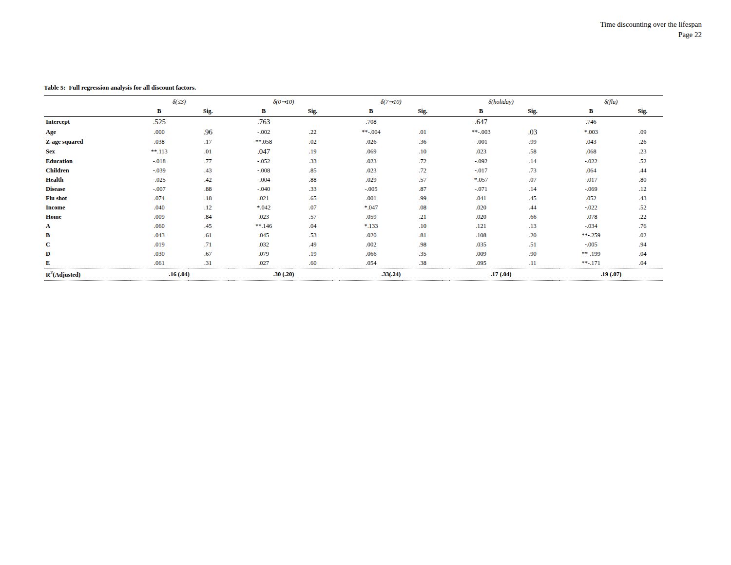Time discounting over the lifespan
Page 22
Table 5: Full regression analysis for all discount factors.
| | δ(≤3) | | δ(0➞10) | | δ(7➞10) | | δ(holiday) | | δ(flu) |
| --- | --- | --- | --- | --- | --- | --- | --- | --- | --- |
| | B | Sig. | | B | Sig. | | B | Sig. | | B | Sig. | | B | Sig. |
| Intercept | .525 | | | .763 | | | .708 | | | .647 | | | .746 | |
| Age | .000 | .96 | | -.002 | .22 | | **-.004 | .01 | | **-.003 | .03 | | *.003 | .09 |
| Z-age squared | .038 | .17 | | **.058 | .02 | | .026 | .36 | | -.001 | .99 | | .043 | .26 |
| Sex | **.113 | .01 | | .047 | .19 | | .069 | .10 | | .023 | .58 | | .068 | .23 |
| Education | -.018 | .77 | | -.052 | .33 | | .023 | .72 | | -.092 | .14 | | -.022 | .52 |
| Children | -.039 | .43 | | -.008 | .85 | | .023 | .72 | | -.017 | .73 | | .064 | .44 |
| Health | -.025 | .42 | | -.004 | .88 | | .029 | .57 | | *.057 | .07 | | -.017 | .80 |
| Disease | -.007 | .88 | | -.040 | .33 | | -.005 | .87 | | -.071 | .14 | | -.069 | .12 |
| Flu shot | .074 | .18 | | .021 | .65 | | .001 | .99 | | .041 | .45 | | .052 | .43 |
| Income | .040 | .12 | | *.042 | .07 | | *.047 | .08 | | .020 | .44 | | -.022 | .52 |
| Home | .009 | .84 | | .023 | .57 | | .059 | .21 | | .020 | .66 | | -.078 | .22 |
| A | .060 | .45 | | **.146 | .04 | | *.133 | .10 | | .121 | .13 | | -.034 | .76 |
| B | .043 | .61 | | .045 | .53 | | .020 | .81 | | .108 | .20 | | **-.259 | .02 |
| C | .019 | .71 | | .032 | .49 | | .002 | .98 | | .035 | .51 | | -.005 | .94 |
| D | .030 | .67 | | .079 | .19 | | .066 | .35 | | .009 | .90 | | **-.199 | .04 |
| E | .061 | .31 | | .027 | .60 | | .054 | .38 | | .095 | .11 | | **-.171 | .04 |
| R 2 (Adjusted) | .16 (.04) | | .30 (.20) | | .33(.24) | | .17 (.04) | | .19 (.07) |